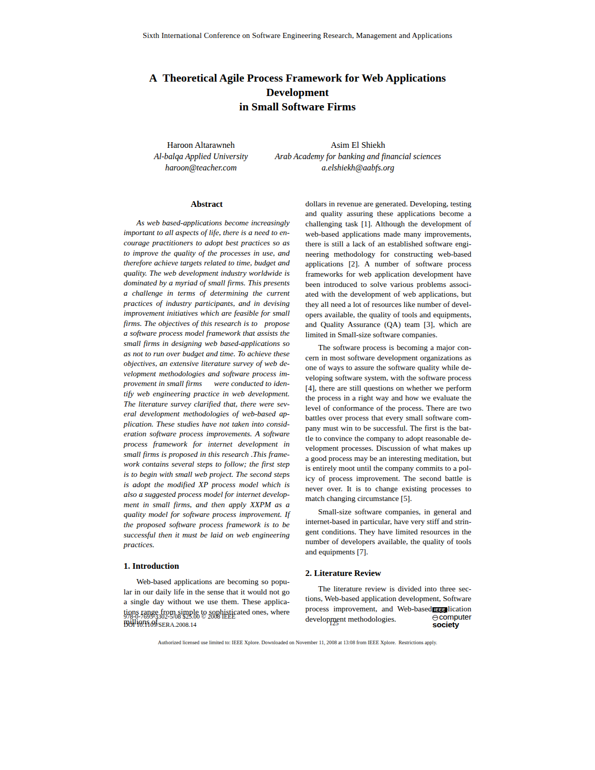Sixth International Conference on Software Engineering Research, Management and Applications
A Theoretical Agile Process Framework for Web Applications Development
in Small Software Firms
Haroon Altarawneh
Al-balqa Applied University
haroon@teacher.com
Asim El Shiekh
Arab Academy for banking and financial sciences
a.elshiekh@aabfs.org
Abstract
As web based-applications become increasingly important to all aspects of life, there is a need to encourage practitioners to adopt best practices so as to improve the quality of the processes in use, and therefore achieve targets related to time, budget and quality. The web development industry worldwide is dominated by a myriad of small firms. This presents a challenge in terms of determining the current practices of industry participants, and in devising improvement initiatives which are feasible for small firms. The objectives of this research is to propose a software process model framework that assists the small firms in designing web based-applications so as not to run over budget and time. To achieve these objectives, an extensive literature survey of web development methodologies and software process improvement in small firms were conducted to identify web engineering practice in web development. The literature survey clarified that, there were several development methodologies of web-based application. These studies have not taken into consideration software process improvements. A software process framework for internet development in small firms is proposed in this research .This framework contains several steps to follow; the first step is to begin with small web project. The second steps is adopt the modified XP process model which is also a suggested process model for internet development in small firms, and then apply XXPM as a quality model for software process improvement. If the proposed software process framework is to be successful then it must be laid on web engineering practices.
1. Introduction
Web-based applications are becoming so popular in our daily life in the sense that it would not go a single day without we use them. These applications range from simple to sophisticated ones, where millions of
dollars in revenue are generated. Developing, testing and quality assuring these applications become a challenging task [1]. Although the development of web-based applications made many improvements, there is still a lack of an established software engineering methodology for constructing web-based applications [2]. A number of software process frameworks for web application development have been introduced to solve various problems associated with the development of web applications, but they all need a lot of resources like number of developers available, the quality of tools and equipments, and Quality Assurance (QA) team [3], which are limited in Small-size software companies.
The software process is becoming a major concern in most software development organizations as one of ways to assure the software quality while developing software system, with the software process [4], there are still questions on whether we perform the process in a right way and how we evaluate the level of conformance of the process. There are two battles over process that every small software company must win to be successful. The first is the battle to convince the company to adopt reasonable development processes. Discussion of what makes up a good process may be an interesting meditation, but is entirely moot until the company commits to a policy of process improvement. The second battle is never over. It is to change existing processes to match changing circumstance [5].
Small-size software companies, in general and internet-based in particular, have very stiff and stringent conditions. They have limited resources in the number of developers available, the quality of tools and equipments [7].
2. Literature Review
The literature review is divided into three sections, Web-based application development, Software process improvement, and Web-based application development methodologies.
978-0-7695-3302-5/08 $25.00 © 2008 IEEE
DOI 10.1109/SERA.2008.14
125
IEEE
computer
society
Authorized licensed use limited to: IEEE Xplore. Downloaded on November 11, 2008 at 13:08 from IEEE Xplore. Restrictions apply.